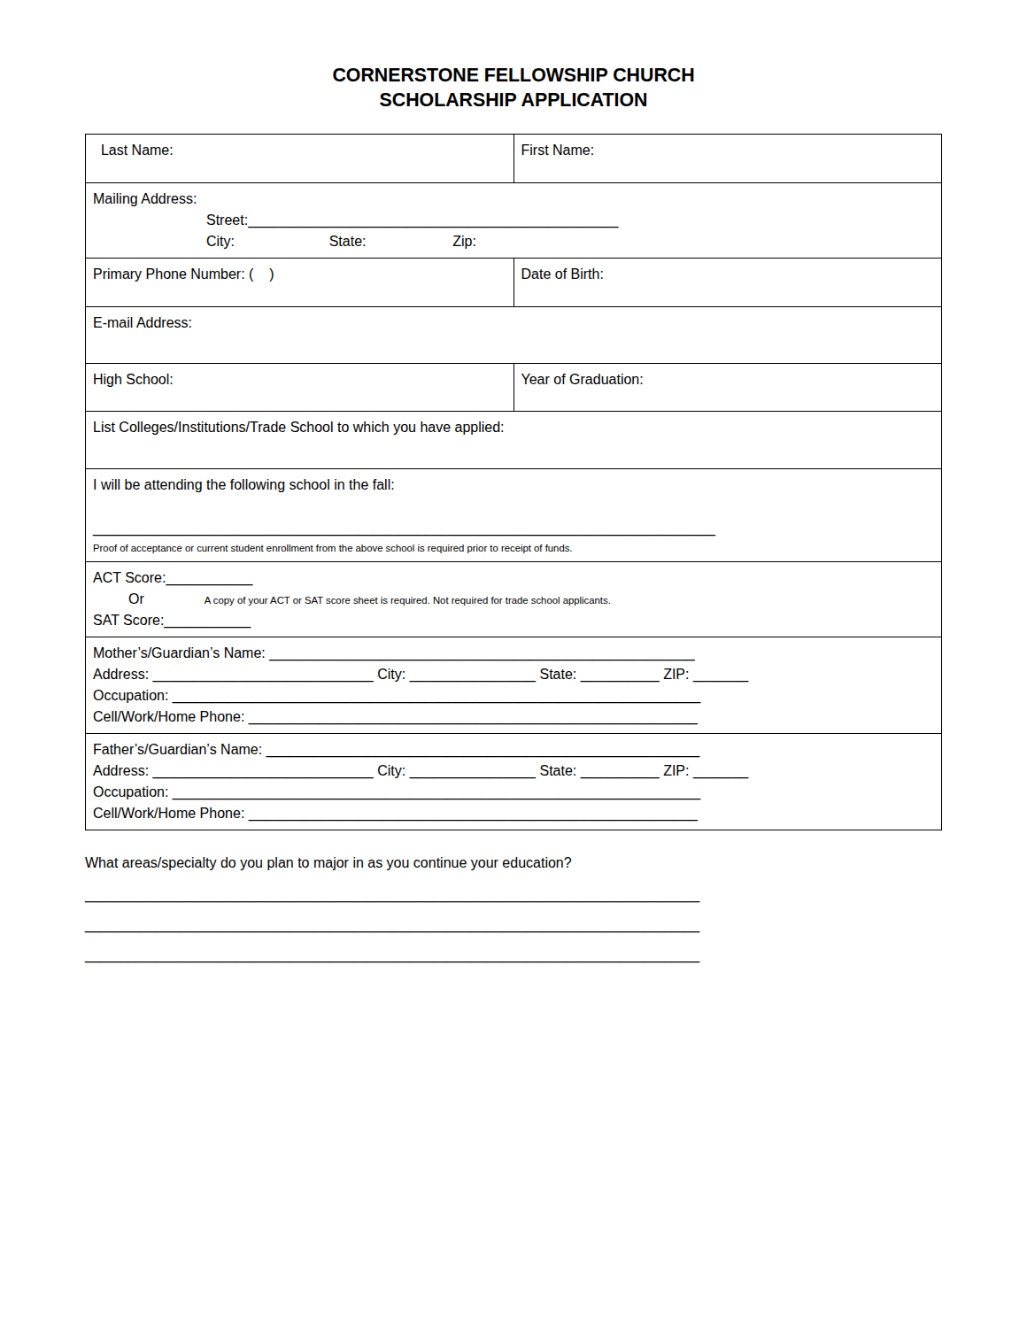CORNERSTONE FELLOWSHIP CHURCH
SCHOLARSHIP APPLICATION
| Last Name: | First Name: |
| Mailing Address: Street:_______________________________________________ City: State: Zip: |
| Primary Phone Number: ( ) | Date of Birth: |
| E-mail Address: |
| High School: | Year of Graduation: |
| List Colleges/Institutions/Trade School to which you have applied: |
| I will be attending the following school in the fall: _______________________________________________________________________________ Proof of acceptance or current student enrollment from the above school is required prior to receipt of funds. |
| ACT Score:___________ Or A copy of your ACT or SAT score sheet is required. Not required for trade school applicants. SAT Score:___________ |
| Mother’s/Guardian’s Name: ______________________________________________________ Address: ____________________________ City: ________________ State: __________ ZIP: _______ Occupation: ___________________________________________________________________ Cell/Work/Home Phone: _________________________________________________________ |
| Father’s/Guardian’s Name: _______________________________________________________ Address: ____________________________ City: ________________ State: __________ ZIP: _______ Occupation: ___________________________________________________________________ Cell/Work/Home Phone: _________________________________________________________ |
What areas/specialty do you plan to major in as you continue your education?
______________________________________________________________________________
______________________________________________________________________________
______________________________________________________________________________